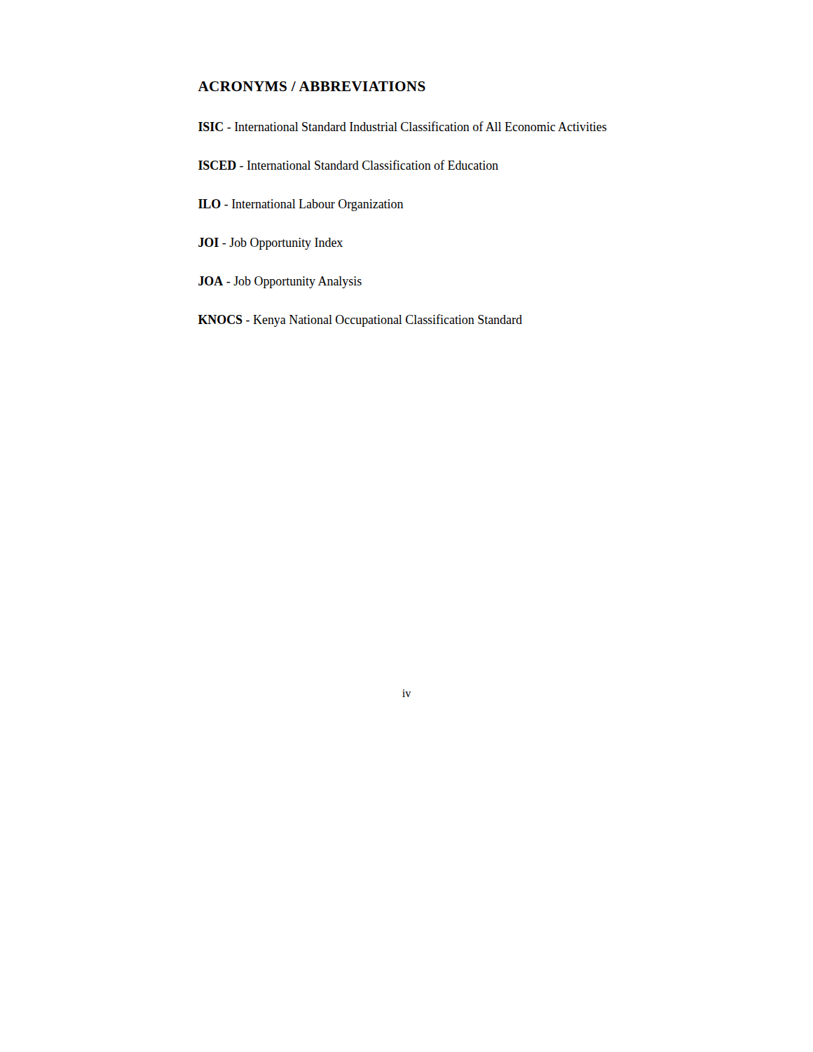ACRONYMS / ABBREVIATIONS
ISIC
- International Standard Industrial Classification of All Economic Activities
ISCED
- International Standard Classification of Education
ILO
- International Labour Organization
JOI
- Job Opportunity Index
JOA
- Job Opportunity Analysis
KNOCS
- Kenya National Occupational Classification Standard
iv